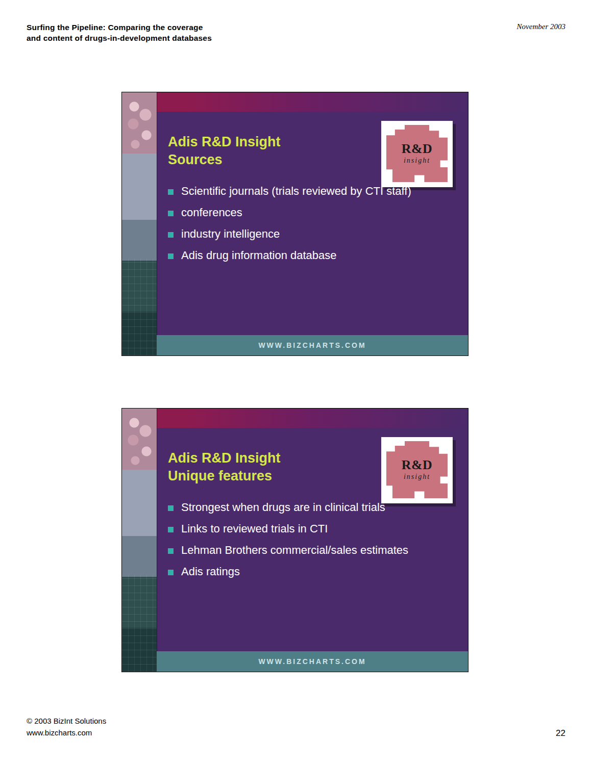Surfing the Pipeline: Comparing the coverage
and content of drugs-in-development databases
November 2003
R&D
insight
Adis R&D Insight
Sources
Scientific journals (trials reviewed by CTI staff)
conferences
industry intelligence
Adis drug information database
WWW.BIZCHARTS.COM
R&D
insight
Adis R&D Insight
Unique features
Strongest when drugs are in clinical trials
Links to reviewed trials in CTI
Lehman Brothers commercial/sales estimates
Adis ratings
WWW.BIZCHARTS.COM
© 2003 BizInt Solutions
www.bizcharts.com
22